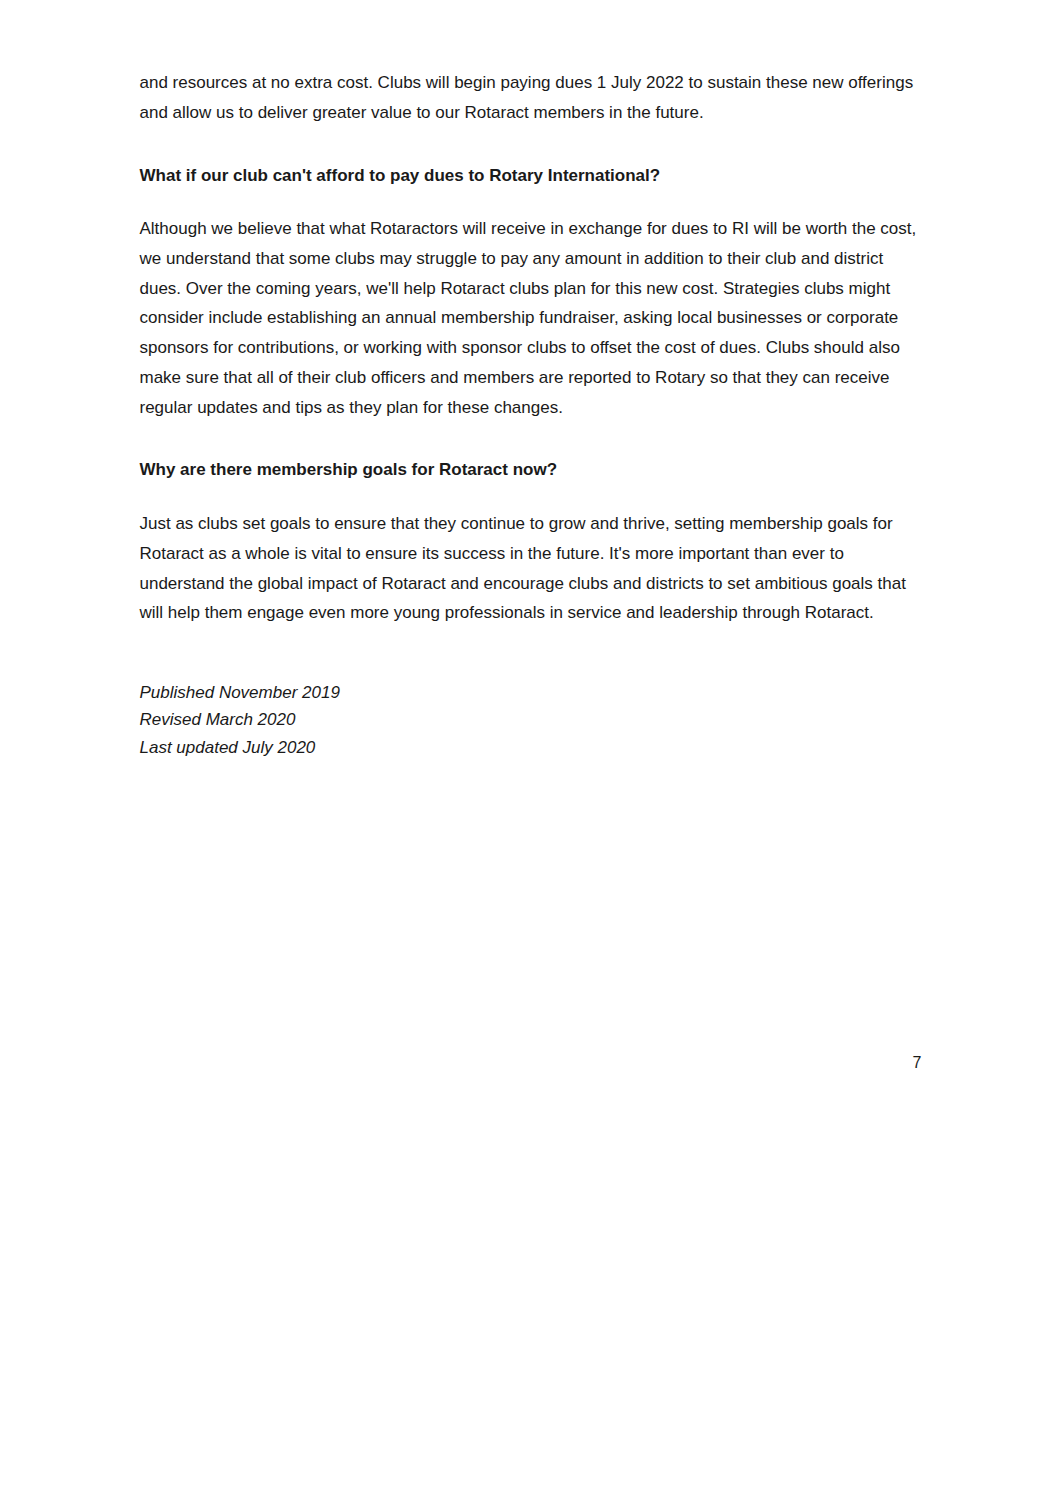and resources at no extra cost. Clubs will begin paying dues 1 July 2022 to sustain these new offerings and allow us to deliver greater value to our Rotaract members in the future.
What if our club can't afford to pay dues to Rotary International?
Although we believe that what Rotaractors will receive in exchange for dues to RI will be worth the cost, we understand that some clubs may struggle to pay any amount in addition to their club and district dues. Over the coming years, we'll help Rotaract clubs plan for this new cost. Strategies clubs might consider include establishing an annual membership fundraiser, asking local businesses or corporate sponsors for contributions, or working with sponsor clubs to offset the cost of dues. Clubs should also make sure that all of their club officers and members are reported to Rotary so that they can receive regular updates and tips as they plan for these changes.
Why are there membership goals for Rotaract now?
Just as clubs set goals to ensure that they continue to grow and thrive, setting membership goals for Rotaract as a whole is vital to ensure its success in the future. It's more important than ever to understand the global impact of Rotaract and encourage clubs and districts to set ambitious goals that will help them engage even more young professionals in service and leadership through Rotaract.
Published November 2019 Revised March 2020 Last updated July 2020
7